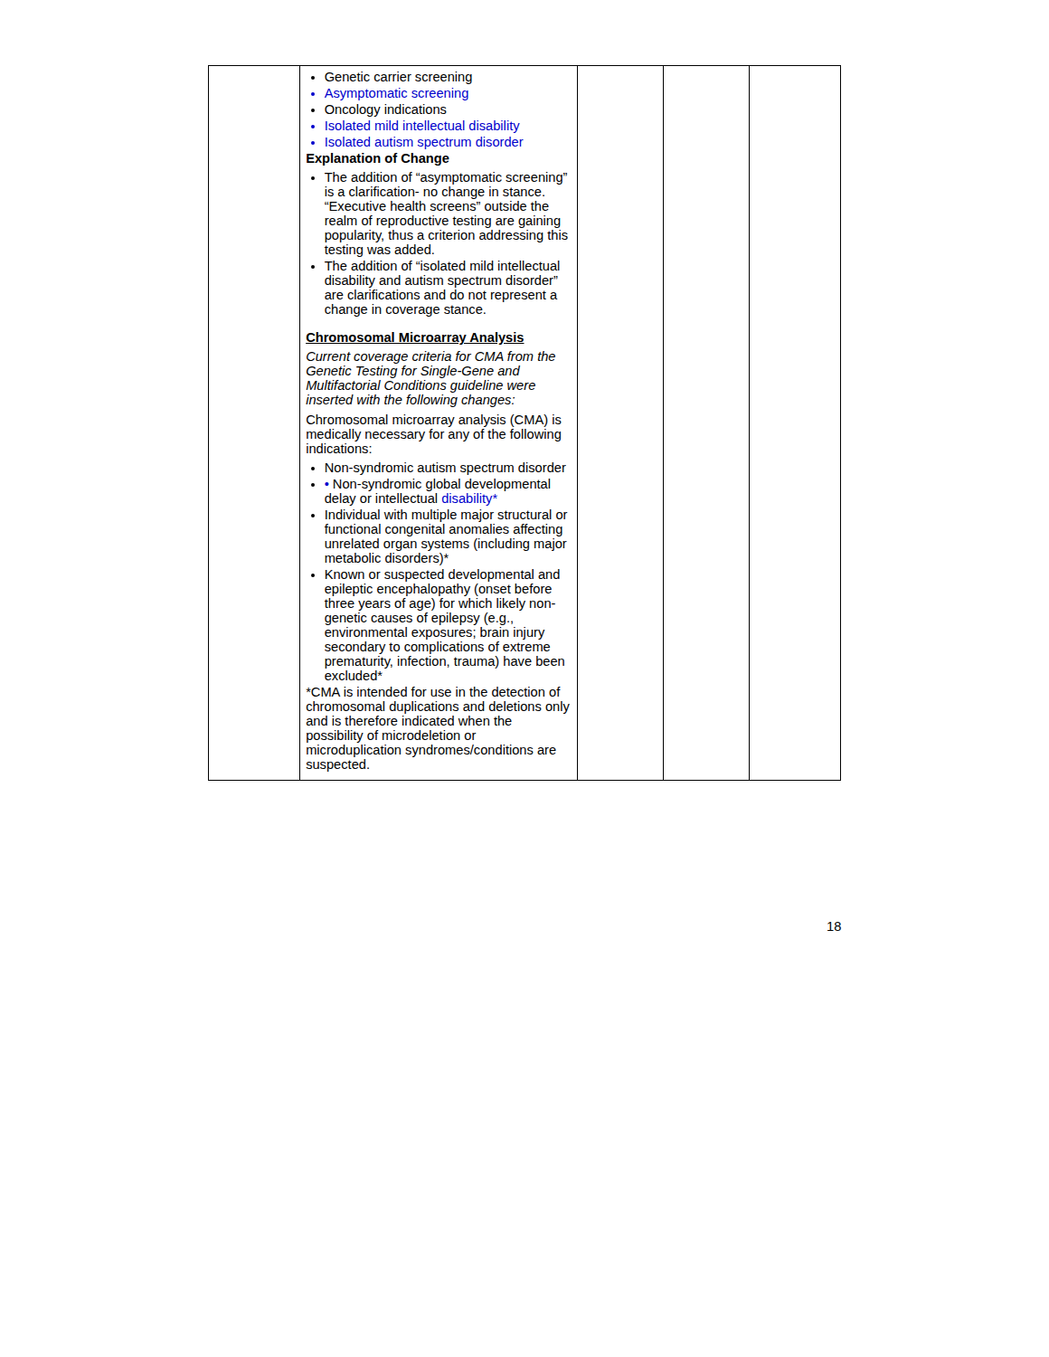| | Genetic carrier screening Asymptomatic screening Oncology indications Isolated mild intellectual disability Isolated autism spectrum disorder Explanation of Change The addition of “asymptomatic screening” is a clarification- no change in stance. “Executive health screens” outside the realm of reproductive testing are gaining popularity, thus a criterion addressing this testing was added. The addition of “isolated mild intellectual disability and autism spectrum disorder” are clarifications and do not represent a change in coverage stance. Chromosomal Microarray Analysis Current coverage criteria for CMA from the Genetic Testing for Single-Gene and Multifactorial Conditions guideline were inserted with the following changes: Chromosomal microarray analysis (CMA) is medically necessary for any of the following indications: Non-syndromic autism spectrum disorder • Non-syndromic global developmental delay or intellectual disability* Individual with multiple major structural or functional congenital anomalies affecting unrelated organ systems (including major metabolic disorders)* Known or suspected developmental and epileptic encephalopathy (onset before three years of age) for which likely non-genetic causes of epilepsy (e.g., environmental exposures; brain injury secondary to complications of extreme prematurity, infection, trauma) have been excluded* *CMA is intended for use in the detection of chromosomal duplications and deletions only and is therefore indicated when the possibility of microdeletion or microduplication syndromes/conditions are suspected. | | | |
18